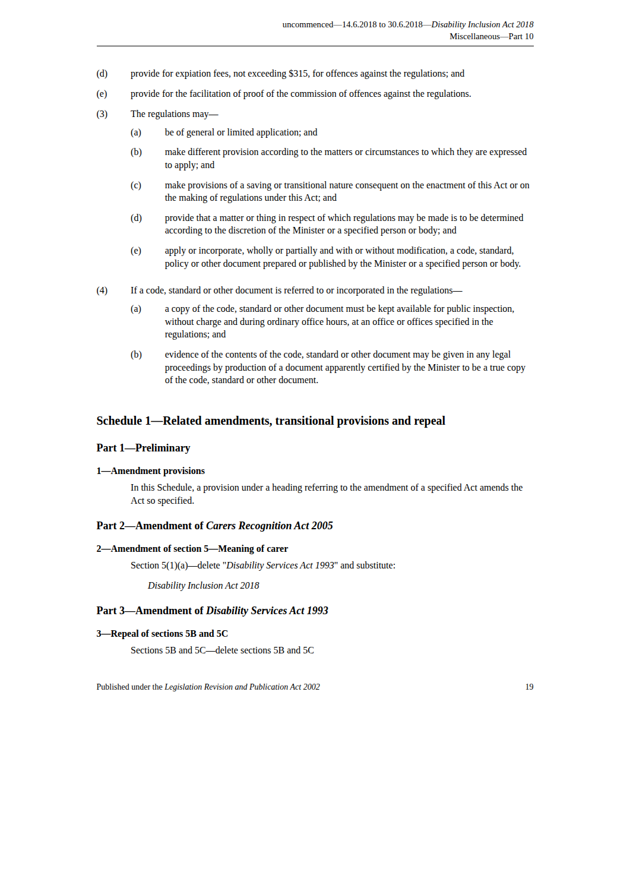uncommenced—14.6.2018 to 30.6.2018—Disability Inclusion Act 2018
Miscellaneous—Part 10
(d) provide for expiation fees, not exceeding $315, for offences against the regulations; and
(e) provide for the facilitation of proof of the commission of offences against the regulations.
(3) The regulations may—
(a) be of general or limited application; and
(b) make different provision according to the matters or circumstances to which they are expressed to apply; and
(c) make provisions of a saving or transitional nature consequent on the enactment of this Act or on the making of regulations under this Act; and
(d) provide that a matter or thing in respect of which regulations may be made is to be determined according to the discretion of the Minister or a specified person or body; and
(e) apply or incorporate, wholly or partially and with or without modification, a code, standard, policy or other document prepared or published by the Minister or a specified person or body.
(4) If a code, standard or other document is referred to or incorporated in the regulations—
(a) a copy of the code, standard or other document must be kept available for public inspection, without charge and during ordinary office hours, at an office or offices specified in the regulations; and
(b) evidence of the contents of the code, standard or other document may be given in any legal proceedings by production of a document apparently certified by the Minister to be a true copy of the code, standard or other document.
Schedule 1—Related amendments, transitional provisions and repeal
Part 1—Preliminary
1—Amendment provisions
In this Schedule, a provision under a heading referring to the amendment of a specified Act amends the Act so specified.
Part 2—Amendment of Carers Recognition Act 2005
2—Amendment of section 5—Meaning of carer
Section 5(1)(a)—delete "Disability Services Act 1993" and substitute:
Disability Inclusion Act 2018
Part 3—Amendment of Disability Services Act 1993
3—Repeal of sections 5B and 5C
Sections 5B and 5C—delete sections 5B and 5C
Published under the Legislation Revision and Publication Act 2002
19